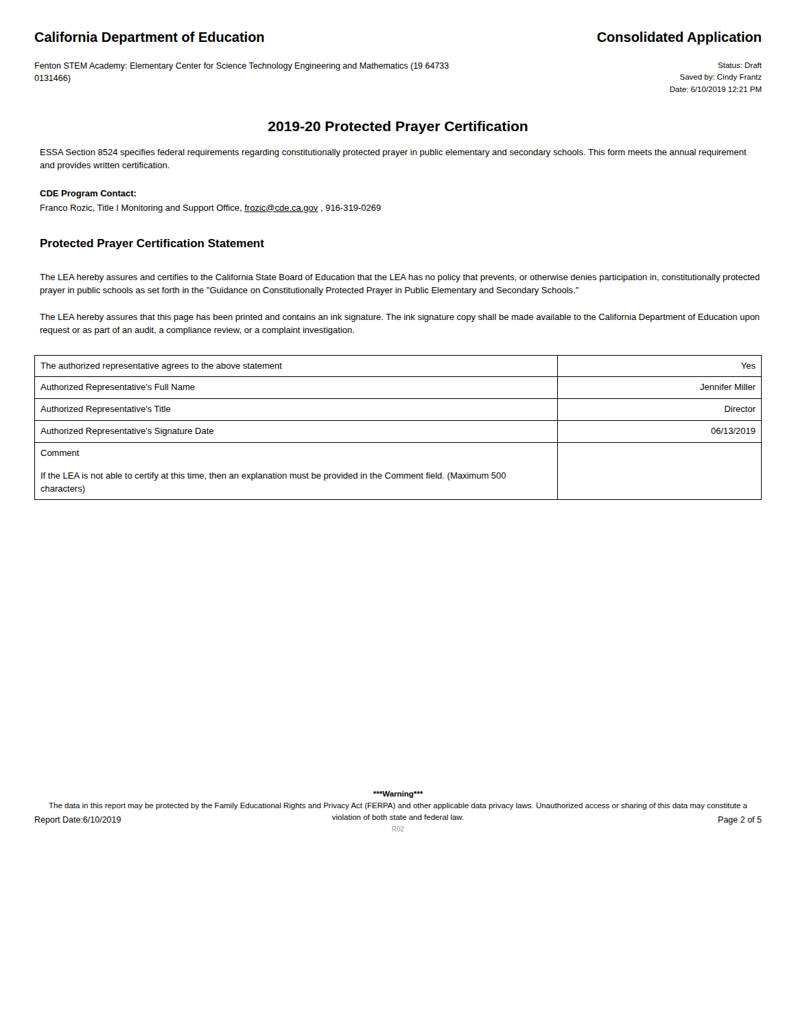California Department of Education
Consolidated Application
Fenton STEM Academy: Elementary Center for Science Technology Engineering and Mathematics (19 64733 0131466)
Status: Draft
Saved by: Cindy Frantz
Date: 6/10/2019 12:21 PM
2019-20 Protected Prayer Certification
ESSA Section 8524 specifies federal requirements regarding constitutionally protected prayer in public elementary and secondary schools. This form meets the annual requirement and provides written certification.
CDE Program Contact:
Franco Rozic, Title I Monitoring and Support Office, frozic@cde.ca.gov , 916-319-0269
Protected Prayer Certification Statement
The LEA hereby assures and certifies to the California State Board of Education that the LEA has no policy that prevents, or otherwise denies participation in, constitutionally protected prayer in public schools as set forth in the "Guidance on Constitutionally Protected Prayer in Public Elementary and Secondary Schools."
The LEA hereby assures that this page has been printed and contains an ink signature. The ink signature copy shall be made available to the California Department of Education upon request or as part of an audit, a compliance review, or a complaint investigation.
| The authorized representative agrees to the above statement | Yes |
| Authorized Representative's Full Name | Jennifer Miller |
| Authorized Representative's Title | Director |
| Authorized Representative's Signature Date | 06/13/2019 |
| Comment If the LEA is not able to certify at this time, then an explanation must be provided in the Comment field. (Maximum 500 characters) | |
***Warning***
The data in this report may be protected by the Family Educational Rights and Privacy Act (FERPA) and other applicable data privacy laws. Unauthorized access or sharing of this data may constitute a violation of both state and federal law.
R02
Report Date:6/10/2019
Page 2 of 5